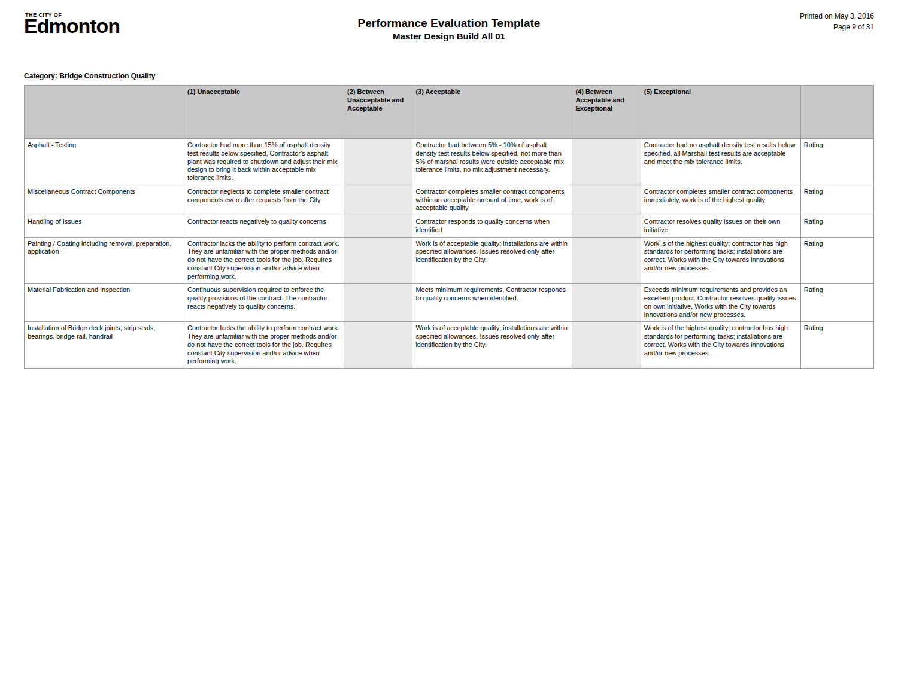THE CITY OF
Edmonton
Performance Evaluation Template
Master Design Build All 01
Printed on May 3, 2016
Page 9 of 31
Category: Bridge Construction Quality
| | (1) Unacceptable | (2) Between Unacceptable and Acceptable | (3) Acceptable | (4) Between Acceptable and Exceptional | (5) Exceptional | |
| --- | --- | --- | --- | --- | --- | --- |
| Asphalt - Testing | Contractor had more than 15% of asphalt density test results below specified, Contractor's asphalt plant was required to shutdown and adjust their mix design to bring it back within acceptable mix tolerance limits. | | Contractor had between 5% - 10% of asphalt density test results below specified, not more than 5% of marshal results were outside acceptable mix tolerance limits, no mix adjustment necessary. | | Contractor had no asphalt density test results below specified, all Marshall test results are acceptable and meet the mix tolerance limits. | Rating |
| Miscellaneous Contract Components | Contractor neglects to complete smaller contract components even after requests from the City | | Contractor completes smaller contract components within an acceptable amount of time, work is of acceptable quality | | Contractor completes smaller contract components immediately, work is of the highest quality | Rating |
| Handling of Issues | Contractor reacts negatively to quality concerns | | Contractor responds to quality concerns when identified | | Contractor resolves quality issues on their own initiative | Rating |
| Painting / Coating including removal, preparation, application | Contractor lacks the ability to perform contract work. They are unfamiliar with the proper methods and/or do not have the correct tools for the job. Requires constant City supervision and/or advice when performing work. | | Work is of acceptable quality; installations are within specified allowances. Issues resolved only after identification by the City. | | Work is of the highest quality; contractor has high standards for performing tasks; installations are correct. Works with the City towards innovations and/or new processes. | Rating |
| Material Fabrication and Inspection | Continuous supervision required to enforce the quality provisions of the contract. The contractor reacts negatively to quality concerns. | | Meets minimum requirements. Contractor responds to quality concerns when identified. | | Exceeds minimum requirements and provides an excellent product. Contractor resolves quality issues on own initiative. Works with the City towards innovations and/or new processes. | Rating |
| Installation of Bridge deck joints, strip seals, bearings, bridge rail, handrail | Contractor lacks the ability to perform contract work. They are unfamiliar with the proper methods and/or do not have the correct tools for the job. Requires constant City supervision and/or advice when performing work. | | Work is of acceptable quality; installations are within specified allowances. Issues resolved only after identification by the City. | | Work is of the highest quality; contractor has high standards for performing tasks; installations are correct. Works with the City towards innovations and/or new processes. | Rating |